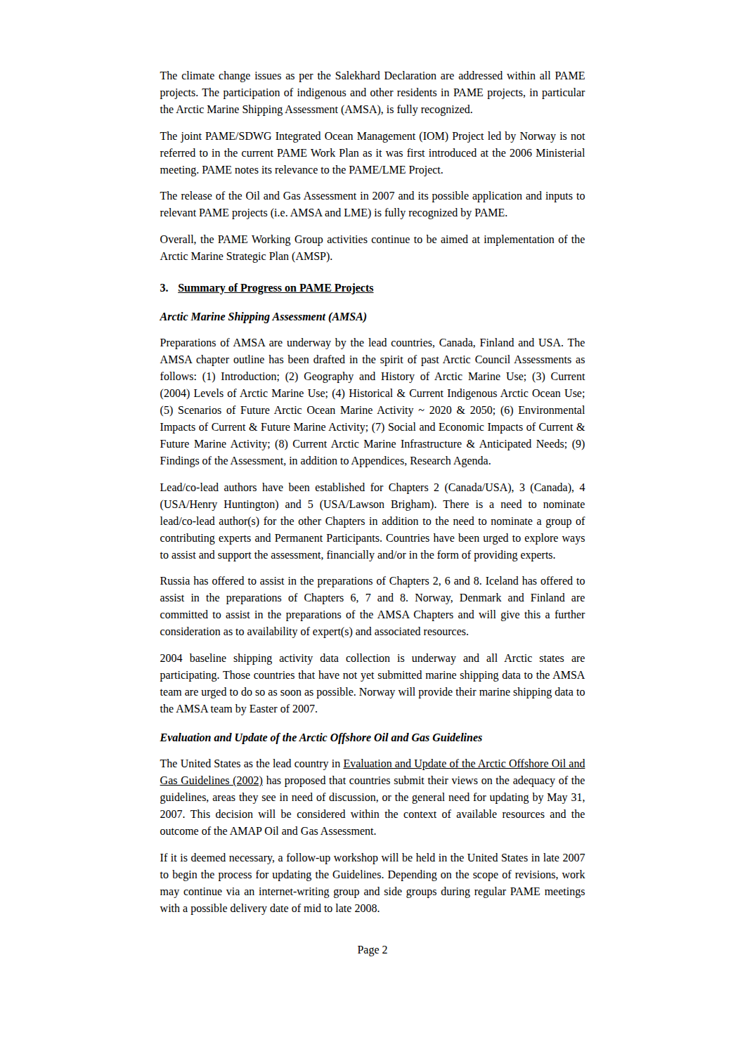The climate change issues as per the Salekhard Declaration are addressed within all PAME projects. The participation of indigenous and other residents in PAME projects, in particular the Arctic Marine Shipping Assessment (AMSA), is fully recognized.
The joint PAME/SDWG Integrated Ocean Management (IOM) Project led by Norway is not referred to in the current PAME Work Plan as it was first introduced at the 2006 Ministerial meeting. PAME notes its relevance to the PAME/LME Project.
The release of the Oil and Gas Assessment in 2007 and its possible application and inputs to relevant PAME projects (i.e. AMSA and LME) is fully recognized by PAME.
Overall, the PAME Working Group activities continue to be aimed at implementation of the Arctic Marine Strategic Plan (AMSP).
3. Summary of Progress on PAME Projects
Arctic Marine Shipping Assessment (AMSA)
Preparations of AMSA are underway by the lead countries, Canada, Finland and USA. The AMSA chapter outline has been drafted in the spirit of past Arctic Council Assessments as follows: (1) Introduction; (2) Geography and History of Arctic Marine Use; (3) Current (2004) Levels of Arctic Marine Use; (4) Historical & Current Indigenous Arctic Ocean Use; (5) Scenarios of Future Arctic Ocean Marine Activity ~ 2020 & 2050; (6) Environmental Impacts of Current & Future Marine Activity; (7) Social and Economic Impacts of Current & Future Marine Activity; (8) Current Arctic Marine Infrastructure & Anticipated Needs; (9) Findings of the Assessment, in addition to Appendices, Research Agenda.
Lead/co-lead authors have been established for Chapters 2 (Canada/USA), 3 (Canada), 4 (USA/Henry Huntington) and 5 (USA/Lawson Brigham). There is a need to nominate lead/co-lead author(s) for the other Chapters in addition to the need to nominate a group of contributing experts and Permanent Participants. Countries have been urged to explore ways to assist and support the assessment, financially and/or in the form of providing experts.
Russia has offered to assist in the preparations of Chapters 2, 6 and 8. Iceland has offered to assist in the preparations of Chapters 6, 7 and 8. Norway, Denmark and Finland are committed to assist in the preparations of the AMSA Chapters and will give this a further consideration as to availability of expert(s) and associated resources.
2004 baseline shipping activity data collection is underway and all Arctic states are participating. Those countries that have not yet submitted marine shipping data to the AMSA team are urged to do so as soon as possible. Norway will provide their marine shipping data to the AMSA team by Easter of 2007.
Evaluation and Update of the Arctic Offshore Oil and Gas Guidelines
The United States as the lead country in Evaluation and Update of the Arctic Offshore Oil and Gas Guidelines (2002) has proposed that countries submit their views on the adequacy of the guidelines, areas they see in need of discussion, or the general need for updating by May 31, 2007. This decision will be considered within the context of available resources and the outcome of the AMAP Oil and Gas Assessment.
If it is deemed necessary, a follow-up workshop will be held in the United States in late 2007 to begin the process for updating the Guidelines. Depending on the scope of revisions, work may continue via an internet-writing group and side groups during regular PAME meetings with a possible delivery date of mid to late 2008.
Page 2